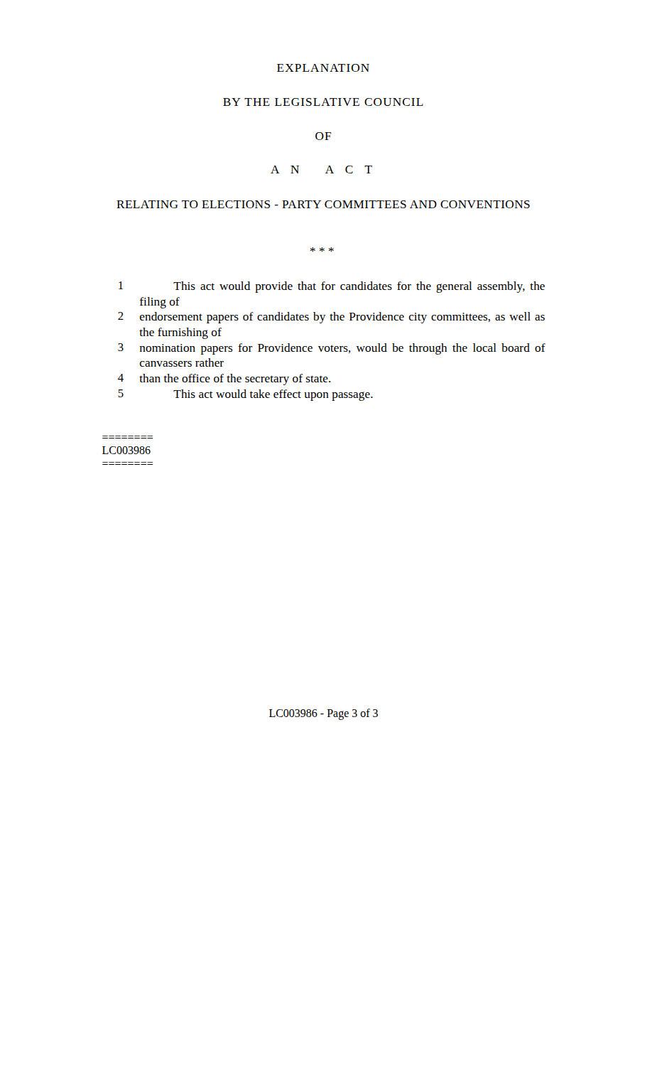EXPLANATION
BY THE LEGISLATIVE COUNCIL
OF
A N A C T
RELATING TO ELECTIONS - PARTY COMMITTEES AND CONVENTIONS
***
| 1 | This act would provide that for candidates for the general assembly, the filing of |
| 2 | endorsement papers of candidates by the Providence city committees, as well as the furnishing of |
| 3 | nomination papers for Providence voters, would be through the local board of canvassers rather |
| 4 | than the office of the secretary of state. |
| 5 | This act would take effect upon passage. |
========
LC003986
========
LC003986 - Page 3 of 3